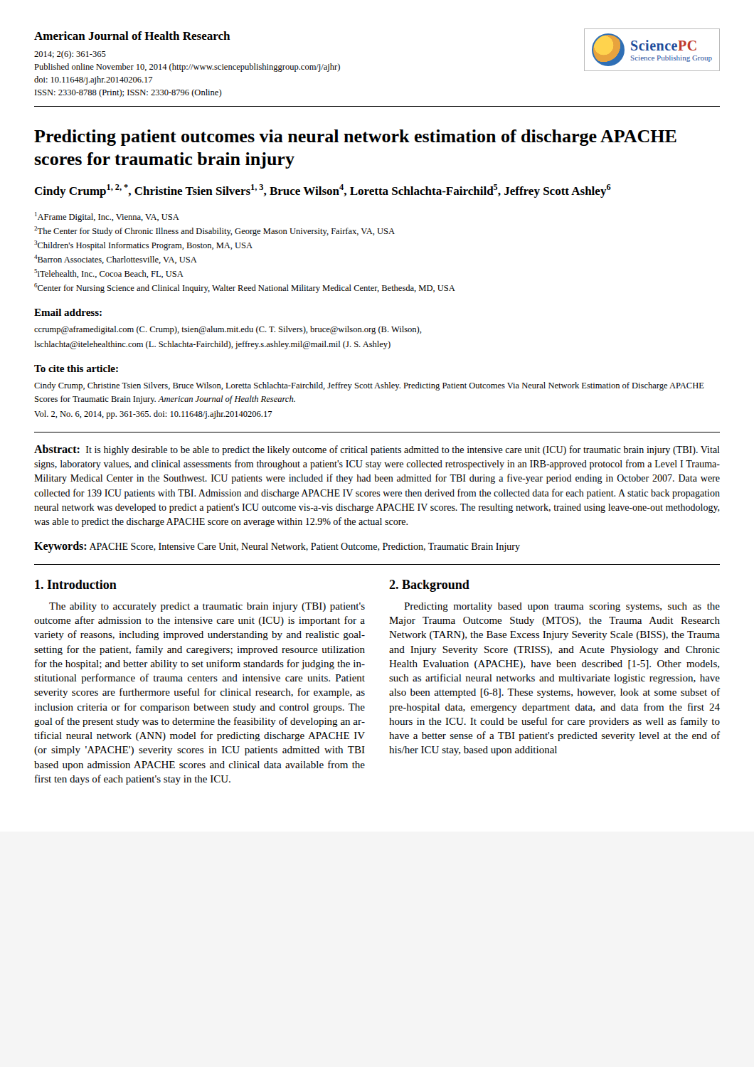American Journal of Health Research
2014; 2(6): 361-365
Published online November 10, 2014 (http://www.sciencepublishinggroup.com/j/ajhr)
doi: 10.11648/j.ajhr.20140206.17
ISSN: 2330-8788 (Print); ISSN: 2330-8796 (Online)
SciencePC
Science Publishing Group
Predicting patient outcomes via neural network estimation of discharge APACHE scores for traumatic brain injury
Cindy Crump1, 2, *, Christine Tsien Silvers1, 3, Bruce Wilson4, Loretta Schlachta-Fairchild5, Jeffrey Scott Ashley6
1AFrame Digital, Inc., Vienna, VA, USA
2The Center for Study of Chronic Illness and Disability, George Mason University, Fairfax, VA, USA
3Children's Hospital Informatics Program, Boston, MA, USA
4Barron Associates, Charlottesville, VA, USA
5iTelehealth, Inc., Cocoa Beach, FL, USA
6Center for Nursing Science and Clinical Inquiry, Walter Reed National Military Medical Center, Bethesda, MD, USA
Email address:
ccrump@aframedigital.com (C. Crump), tsien@alum.mit.edu (C. T. Silvers), bruce@wilson.org (B. Wilson),
lschlachta@itelehealthinc.com (L. Schlachta-Fairchild), jeffrey.s.ashley.mil@mail.mil (J. S. Ashley)
To cite this article:
Cindy Crump, Christine Tsien Silvers, Bruce Wilson, Loretta Schlachta-Fairchild, Jeffrey Scott Ashley. Predicting Patient Outcomes Via Neural Network Estimation of Discharge APACHE Scores for Traumatic Brain Injury. American Journal of Health Research.
Vol. 2, No. 6, 2014, pp. 361-365. doi: 10.11648/j.ajhr.20140206.17
Abstract: It is highly desirable to be able to predict the likely outcome of critical patients admitted to the intensive care unit (ICU) for traumatic brain injury (TBI). Vital signs, laboratory values, and clinical assessments from throughout a patient's ICU stay were collected retrospectively in an IRB-approved protocol from a Level I Trauma-Military Medical Center in the Southwest. ICU patients were included if they had been admitted for TBI during a five-year period ending in October 2007. Data were collected for 139 ICU patients with TBI. Admission and discharge APACHE IV scores were then derived from the collected data for each patient. A static back propagation neural network was developed to predict a patient's ICU outcome vis-a-vis discharge APACHE IV scores. The resulting network, trained using leave-one-out methodology, was able to predict the discharge APACHE score on average within 12.9% of the actual score.
Keywords: APACHE Score, Intensive Care Unit, Neural Network, Patient Outcome, Prediction, Traumatic Brain Injury
1. Introduction
The ability to accurately predict a traumatic brain injury (TBI) patient's outcome after admission to the intensive care unit (ICU) is important for a variety of reasons, including improved understanding by and realistic goal-setting for the patient, family and caregivers; improved resource utilization for the hospital; and better ability to set uniform standards for judging the institutional performance of trauma centers and intensive care units. Patient severity scores are furthermore useful for clinical research, for example, as inclusion criteria or for comparison between study and control groups. The goal of the present study was to determine the feasibility of developing an artificial neural network (ANN) model for predicting discharge APACHE IV (or simply 'APACHE') severity scores in ICU patients admitted with TBI based upon admission APACHE scores and clinical data available from the first ten days of each patient's stay in the ICU.
2. Background
Predicting mortality based upon trauma scoring systems, such as the Major Trauma Outcome Study (MTOS), the Trauma Audit Research Network (TARN), the Base Excess Injury Severity Scale (BISS), the Trauma and Injury Severity Score (TRISS), and Acute Physiology and Chronic Health Evaluation (APACHE), have been described [1-5]. Other models, such as artificial neural networks and multivariate logistic regression, have also been attempted [6-8]. These systems, however, look at some subset of pre-hospital data, emergency department data, and data from the first 24 hours in the ICU. It could be useful for care providers as well as family to have a better sense of a TBI patient's predicted severity level at the end of his/her ICU stay, based upon additional